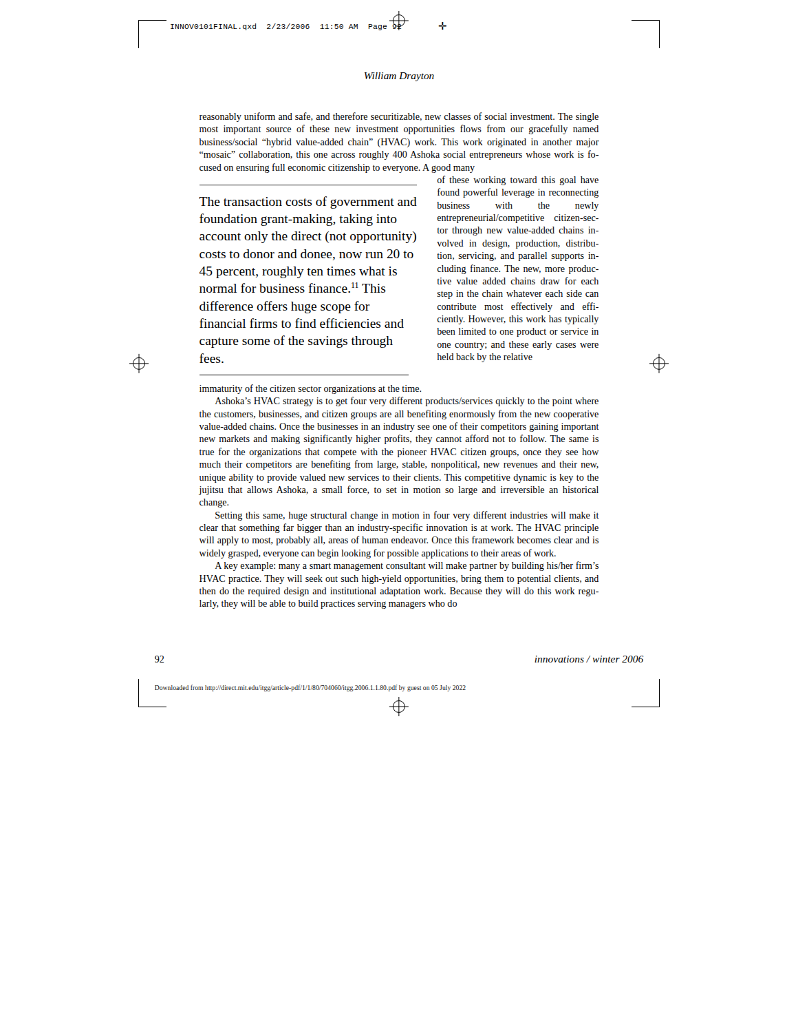INNOV0101FINAL.qxd 2/23/2006 11:50 AM Page 92✛
William Drayton
reasonably uniform and safe, and therefore securitizable, new classes of social investment. The single most important source of these new investment opportunities flows from our gracefully named business/social “hybrid value-added chain” (HVAC) work. This work originated in another major “mosaic” collaboration, this one across roughly 400 Ashoka social entrepreneurs whose work is focused on ensuring full economic citizenship to everyone. A good many
The transaction costs of government and foundation grant-making, taking into account only the direct (not opportunity) costs to donor and donee, now run 20 to 45 percent, roughly ten times what is normal for business finance.11 This difference offers huge scope for financial firms to find efficiencies and capture some of the savings through fees.
of these working toward this goal have found powerful leverage in reconnecting business with the newly entrepreneurial/competitive citizen-sector through new value-added chains involved in design, production, distribution, servicing, and parallel supports including finance. The new, more productive value added chains draw for each step in the chain whatever each side can contribute most effectively and efficiently. However, this work has typically been limited to one product or service in one country; and these early cases were held back by the relative
immaturity of the citizen sector organizations at the time.
Ashoka’s HVAC strategy is to get four very different products/services quickly to the point where the customers, businesses, and citizen groups are all benefiting enormously from the new cooperative value-added chains. Once the businesses in an industry see one of their competitors gaining important new markets and making significantly higher profits, they cannot afford not to follow. The same is true for the organizations that compete with the pioneer HVAC citizen groups, once they see how much their competitors are benefiting from large, stable, nonpolitical, new revenues and their new, unique ability to provide valued new services to their clients. This competitive dynamic is key to the jujitsu that allows Ashoka, a small force, to set in motion so large and irreversible an historical change.
Setting this same, huge structural change in motion in four very different industries will make it clear that something far bigger than an industry-specific innovation is at work. The HVAC principle will apply to most, probably all, areas of human endeavor. Once this framework becomes clear and is widely grasped, everyone can begin looking for possible applications to their areas of work.
A key example: many a smart management consultant will make partner by building his/her firm’s HVAC practice. They will seek out such high-yield opportunities, bring them to potential clients, and then do the required design and institutional adaptation work. Because they will do this work regularly, they will be able to build practices serving managers who do
92 innovations / winter 2006
Downloaded from http://direct.mit.edu/itgg/article-pdf/1/1/80/704060/itgg.2006.1.1.80.pdf by guest on 05 July 2022